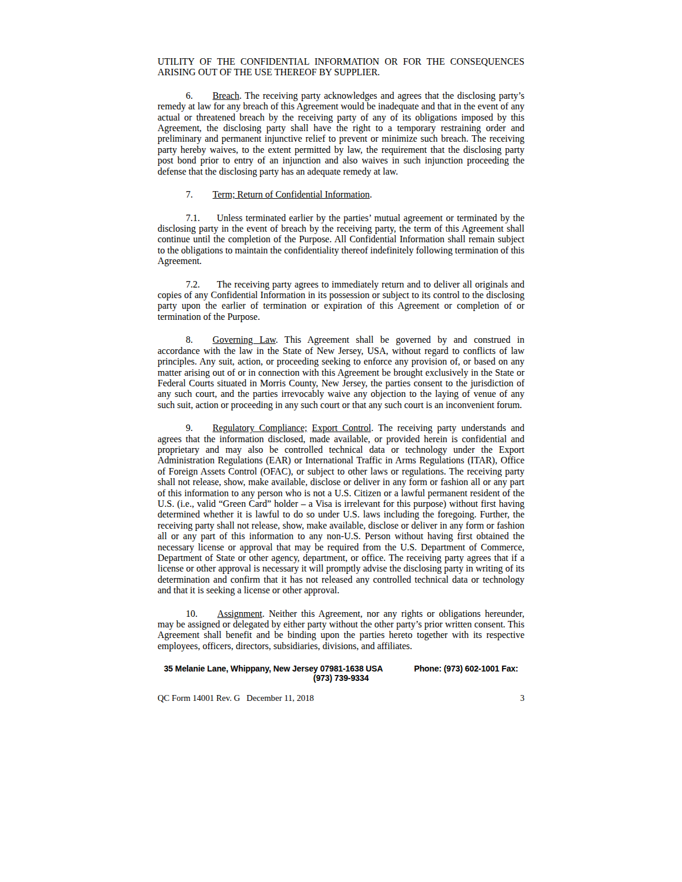UTILITY OF THE CONFIDENTIAL INFORMATION OR FOR THE CONSEQUENCES ARISING OUT OF THE USE THEREOF BY SUPPLIER.
6. Breach. The receiving party acknowledges and agrees that the disclosing party’s remedy at law for any breach of this Agreement would be inadequate and that in the event of any actual or threatened breach by the receiving party of any of its obligations imposed by this Agreement, the disclosing party shall have the right to a temporary restraining order and preliminary and permanent injunctive relief to prevent or minimize such breach. The receiving party hereby waives, to the extent permitted by law, the requirement that the disclosing party post bond prior to entry of an injunction and also waives in such injunction proceeding the defense that the disclosing party has an adequate remedy at law.
7. Term; Return of Confidential Information.
7.1. Unless terminated earlier by the parties’ mutual agreement or terminated by the disclosing party in the event of breach by the receiving party, the term of this Agreement shall continue until the completion of the Purpose. All Confidential Information shall remain subject to the obligations to maintain the confidentiality thereof indefinitely following termination of this Agreement.
7.2. The receiving party agrees to immediately return and to deliver all originals and copies of any Confidential Information in its possession or subject to its control to the disclosing party upon the earlier of termination or expiration of this Agreement or completion of or termination of the Purpose.
8. Governing Law. This Agreement shall be governed by and construed in accordance with the law in the State of New Jersey, USA, without regard to conflicts of law principles. Any suit, action, or proceeding seeking to enforce any provision of, or based on any matter arising out of or in connection with this Agreement be brought exclusively in the State or Federal Courts situated in Morris County, New Jersey, the parties consent to the jurisdiction of any such court, and the parties irrevocably waive any objection to the laying of venue of any such suit, action or proceeding in any such court or that any such court is an inconvenient forum.
9. Regulatory Compliance; Export Control. The receiving party understands and agrees that the information disclosed, made available, or provided herein is confidential and proprietary and may also be controlled technical data or technology under the Export Administration Regulations (EAR) or International Traffic in Arms Regulations (ITAR), Office of Foreign Assets Control (OFAC), or subject to other laws or regulations. The receiving party shall not release, show, make available, disclose or deliver in any form or fashion all or any part of this information to any person who is not a U.S. Citizen or a lawful permanent resident of the U.S. (i.e., valid “Green Card” holder – a Visa is irrelevant for this purpose) without first having determined whether it is lawful to do so under U.S. laws including the foregoing. Further, the receiving party shall not release, show, make available, disclose or deliver in any form or fashion all or any part of this information to any non-U.S. Person without having first obtained the necessary license or approval that may be required from the U.S. Department of Commerce, Department of State or other agency, department, or office. The receiving party agrees that if a license or other approval is necessary it will promptly advise the disclosing party in writing of its determination and confirm that it has not released any controlled technical data or technology and that it is seeking a license or other approval.
10. Assignment. Neither this Agreement, nor any rights or obligations hereunder, may be assigned or delegated by either party without the other party’s prior written consent. This Agreement shall benefit and be binding upon the parties hereto together with its respective employees, officers, directors, subsidiaries, divisions, and affiliates.
35 Melanie Lane, Whippany, New Jersey 07981-1638 USA Phone: (973) 602-1001 Fax: (973) 739-9334
QC Form 14001 Rev. G December 11, 2018 3